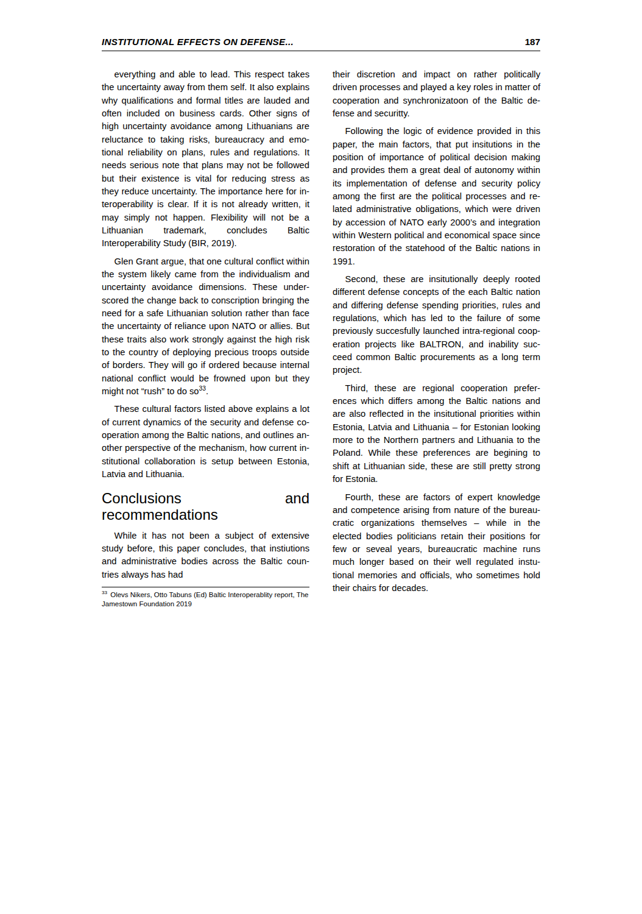Institutional effects on defense... 187
everything and able to lead. This respect takes the uncertainty away from them self. It also explains why qualifications and formal titles are lauded and often included on business cards. Other signs of high uncertainty avoidance among Lithuanians are reluctance to taking risks, bureaucracy and emotional reliability on plans, rules and regulations. It needs serious note that plans may not be followed but their existence is vital for reducing stress as they reduce uncertainty. The importance here for interoperability is clear. If it is not already written, it may simply not happen. Flexibility will not be a Lithuanian trademark, concludes Baltic Interoperability Study (BIR, 2019).
Glen Grant argue, that one cultural conflict within the system likely came from the individualism and uncertainty avoidance dimensions. These underscored the change back to conscription bringing the need for a safe Lithuanian solution rather than face the uncertainty of reliance upon NATO or allies. But these traits also work strongly against the high risk to the country of deploying precious troops outside of borders. They will go if ordered because internal national conflict would be frowned upon but they might not “rush” to do so33.
These cultural factors listed above explains a lot of current dynamics of the security and defense cooperation among the Baltic nations, and outlines another perspective of the mechanism, how current institutional collaboration is setup between Estonia, Latvia and Lithuania.
Conclusions and recommendations
While it has not been a subject of extensive study before, this paper concludes, that instiutions and administrative bodies across the Baltic countries always has had
33 Olevs Nikers, Otto Tabuns (Ed) Baltic Interoperablity report, The Jamestown Foundation 2019
their discretion and impact on rather politically driven processes and played a key roles in matter of cooperation and synchronizatoon of the Baltic defense and securitty.
Following the logic of evidence provided in this paper, the main factors, that put insitutions in the position of importance of political decision making and provides them a great deal of autonomy within its implementation of defense and security policy among the first are the political processes and related administrative obligations, which were driven by accession of NATO early 2000’s and integration within Western political and economical space since restoration of the statehood of the Baltic nations in 1991.
Second, these are insitutionally deeply rooted different defense concepts of the each Baltic nation and differing defense spending priorities, rules and regulations, which has led to the failure of some previously succesfully launched intra-regional cooperation projects like BALTRON, and inability succeed common Baltic procurements as a long term project.
Third, these are regional cooperation preferences which differs among the Baltic nations and are also reflected in the insitutional priorities within Estonia, Latvia and Lithuania – for Estonian looking more to the Northern partners and Lithuania to the Poland. While these preferences are begining to shift at Lithuanian side, these are still pretty strong for Estonia.
Fourth, these are factors of expert knowledge and competence arising from nature of the bureaucratic organizations themselves – while in the elected bodies politicians retain their positions for few or seveal years, bureaucratic machine runs much longer based on their well regulated instutional memories and officials, who sometimes hold their chairs for decades.